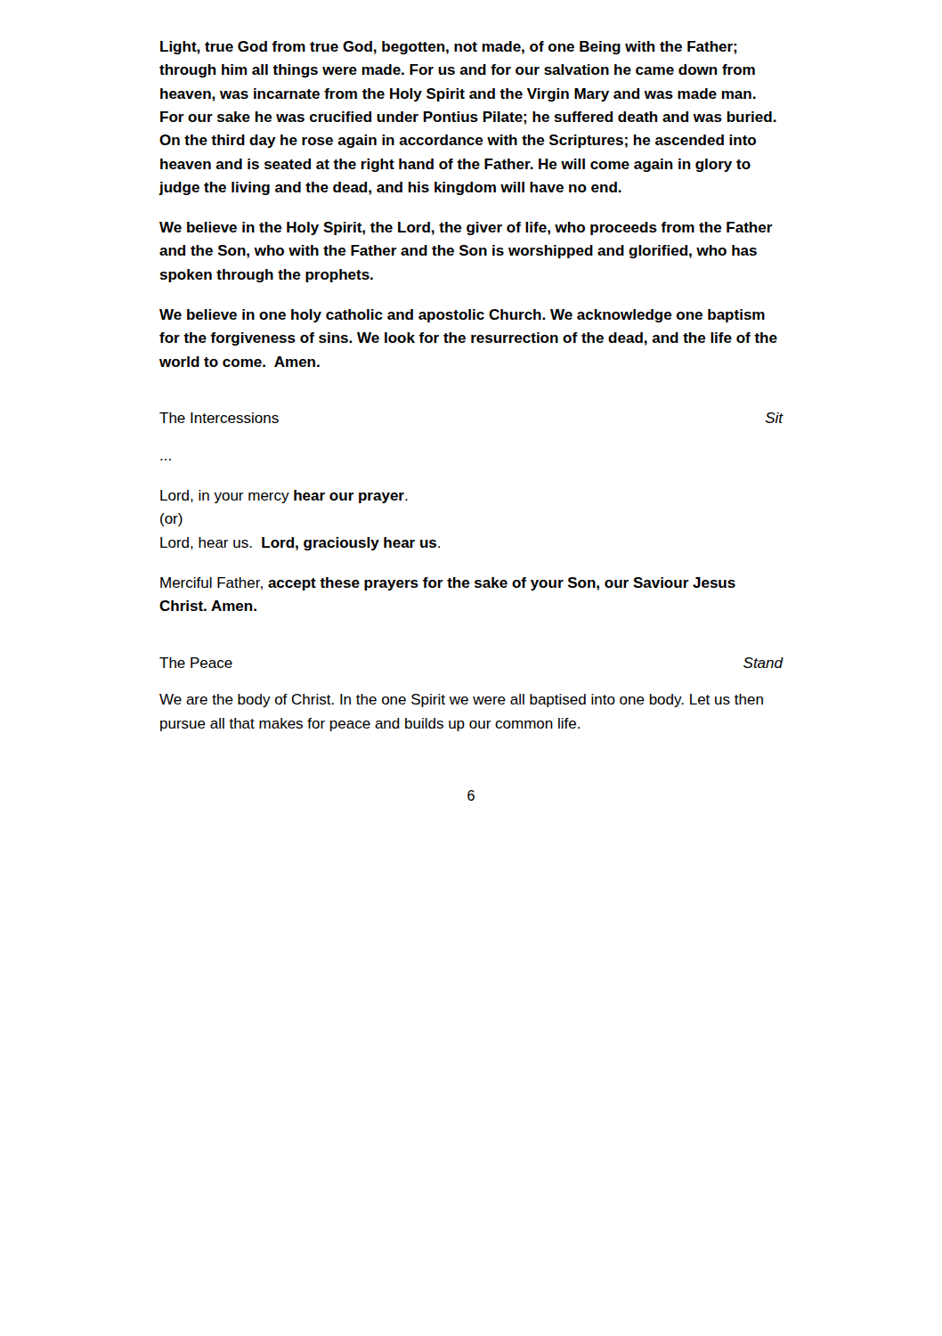Light, true God from true God, begotten, not made, of one Being with the Father; through him all things were made. For us and for our salvation he came down from heaven, was incarnate from the Holy Spirit and the Virgin Mary and was made man. For our sake he was crucified under Pontius Pilate; he suffered death and was buried. On the third day he rose again in accordance with the Scriptures; he ascended into heaven and is seated at the right hand of the Father. He will come again in glory to judge the living and the dead, and his kingdom will have no end.
We believe in the Holy Spirit, the Lord, the giver of life, who proceeds from the Father and the Son, who with the Father and the Son is worshipped and glorified, who has spoken through the prophets.
We believe in one holy catholic and apostolic Church. We acknowledge one baptism for the forgiveness of sins. We look for the resurrection of the dead, and the life of the world to come. Amen.
The Intercessions Sit
...
Lord, in your mercy hear our prayer.
(or)
Lord, hear us. Lord, graciously hear us.
Merciful Father, accept these prayers for the sake of your Son, our Saviour Jesus Christ. Amen.
The Peace Stand
We are the body of Christ. In the one Spirit we were all baptised into one body. Let us then pursue all that makes for peace and builds up our common life.
6